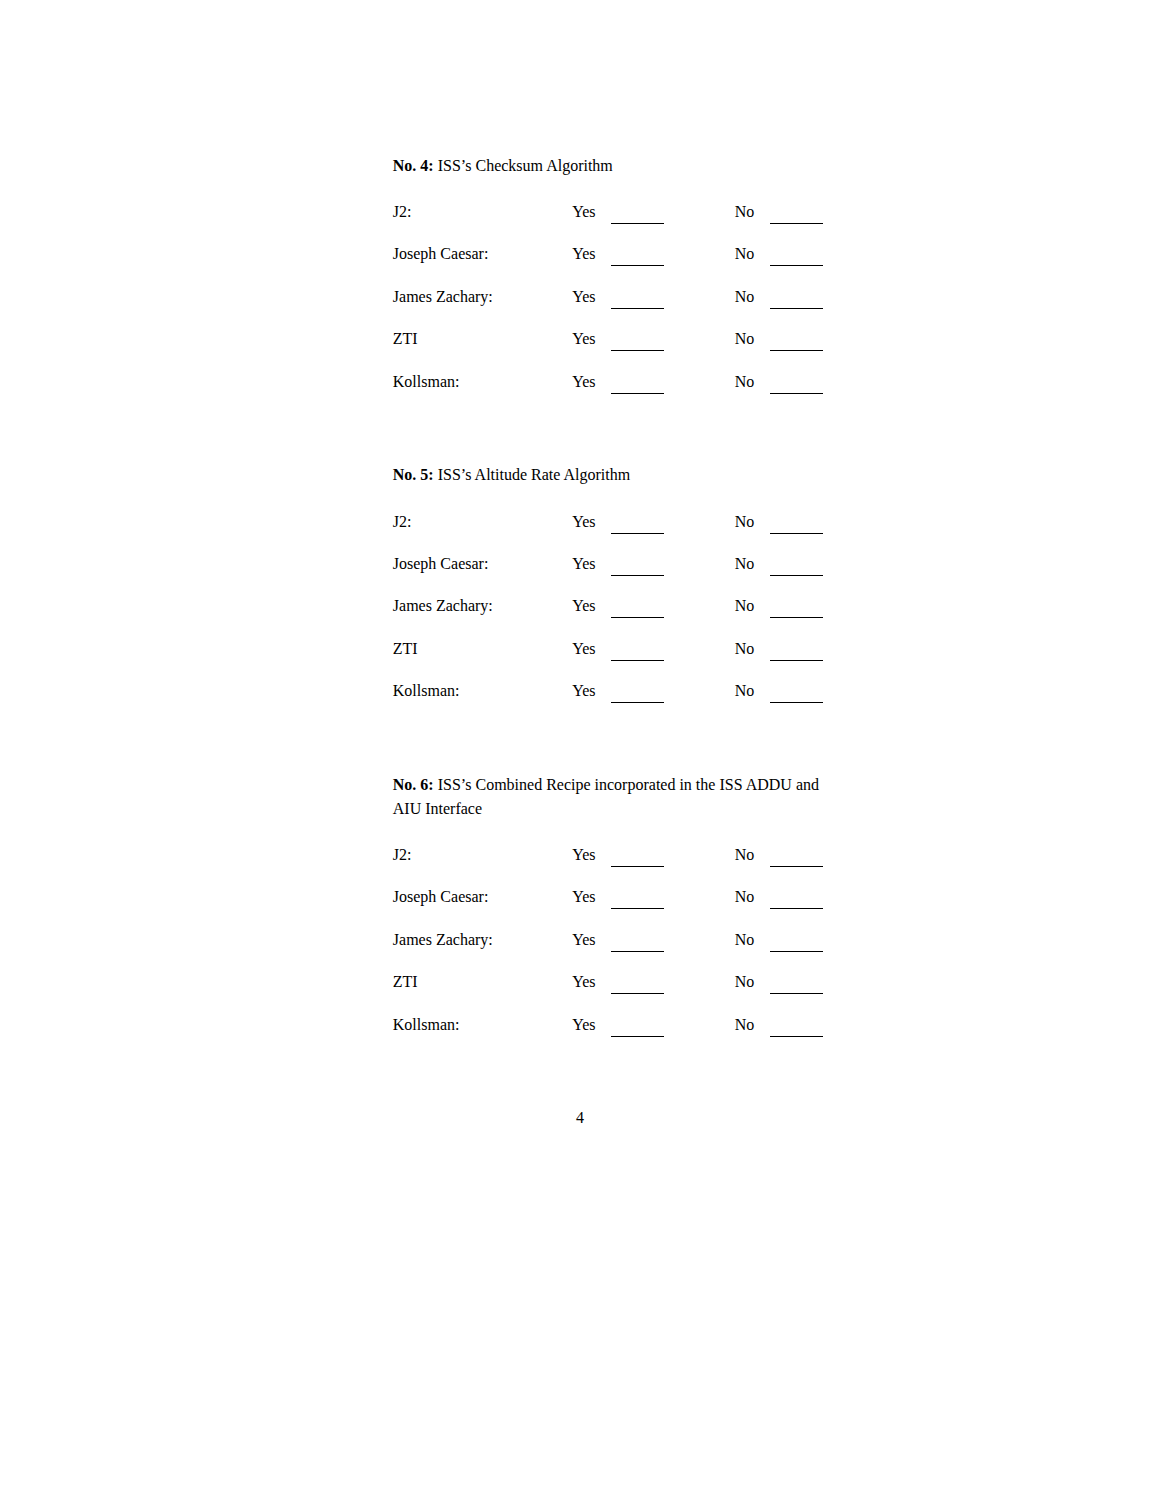No. 4: ISS’s Checksum Algorithm
| J2: | Yes | No |
| Joseph Caesar: | Yes | No |
| James Zachary: | Yes | No |
| ZTI | Yes | No |
| Kollsman: | Yes | No |
No. 5: ISS’s Altitude Rate Algorithm
| J2: | Yes | No |
| Joseph Caesar: | Yes | No |
| James Zachary: | Yes | No |
| ZTI | Yes | No |
| Kollsman: | Yes | No |
No. 6: ISS’s Combined Recipe incorporated in the ISS ADDU and AIU Interface
| J2: | Yes | No |
| Joseph Caesar: | Yes | No |
| James Zachary: | Yes | No |
| ZTI | Yes | No |
| Kollsman: | Yes | No |
4